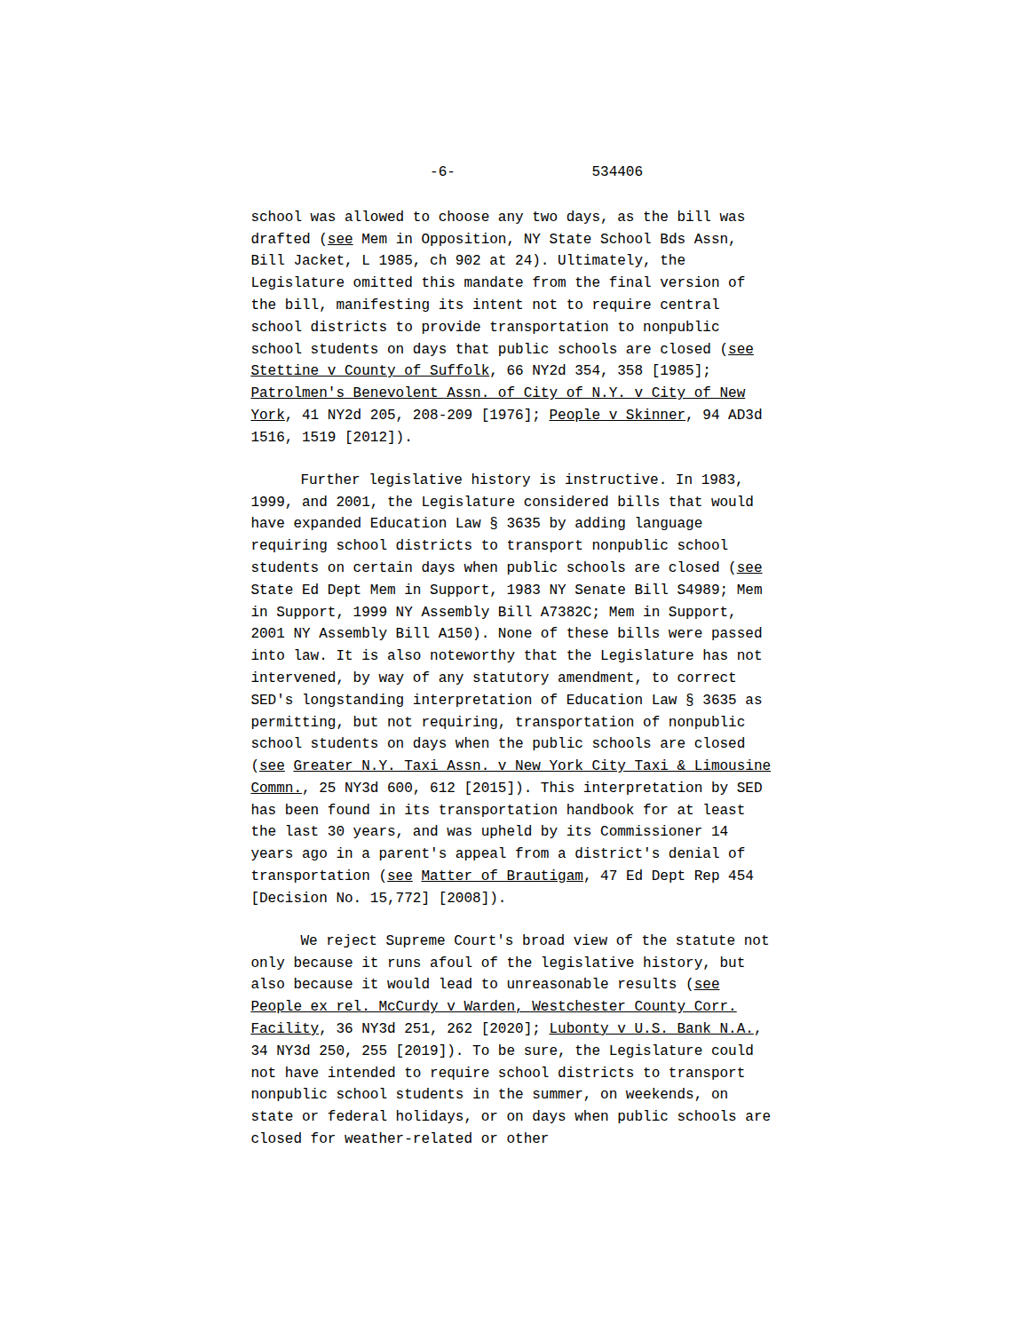-6- 534406
school was allowed to choose any two days, as the bill was drafted (see Mem in Opposition, NY State School Bds Assn, Bill Jacket, L 1985, ch 902 at 24). Ultimately, the Legislature omitted this mandate from the final version of the bill, manifesting its intent not to require central school districts to provide transportation to nonpublic school students on days that public schools are closed (see Stettine v County of Suffolk, 66 NY2d 354, 358 [1985]; Patrolmen's Benevolent Assn. of City of N.Y. v City of New York, 41 NY2d 205, 208-209 [1976]; People v Skinner, 94 AD3d 1516, 1519 [2012]).
Further legislative history is instructive. In 1983, 1999, and 2001, the Legislature considered bills that would have expanded Education Law § 3635 by adding language requiring school districts to transport nonpublic school students on certain days when public schools are closed (see State Ed Dept Mem in Support, 1983 NY Senate Bill S4989; Mem in Support, 1999 NY Assembly Bill A7382C; Mem in Support, 2001 NY Assembly Bill A150). None of these bills were passed into law. It is also noteworthy that the Legislature has not intervened, by way of any statutory amendment, to correct SED's longstanding interpretation of Education Law § 3635 as permitting, but not requiring, transportation of nonpublic school students on days when the public schools are closed (see Greater N.Y. Taxi Assn. v New York City Taxi & Limousine Commn., 25 NY3d 600, 612 [2015]). This interpretation by SED has been found in its transportation handbook for at least the last 30 years, and was upheld by its Commissioner 14 years ago in a parent's appeal from a district's denial of transportation (see Matter of Brautigam, 47 Ed Dept Rep 454 [Decision No. 15,772] [2008]).
We reject Supreme Court's broad view of the statute not only because it runs afoul of the legislative history, but also because it would lead to unreasonable results (see People ex rel. McCurdy v Warden, Westchester County Corr. Facility, 36 NY3d 251, 262 [2020]; Lubonty v U.S. Bank N.A., 34 NY3d 250, 255 [2019]). To be sure, the Legislature could not have intended to require school districts to transport nonpublic school students in the summer, on weekends, on state or federal holidays, or on days when public schools are closed for weather-related or other